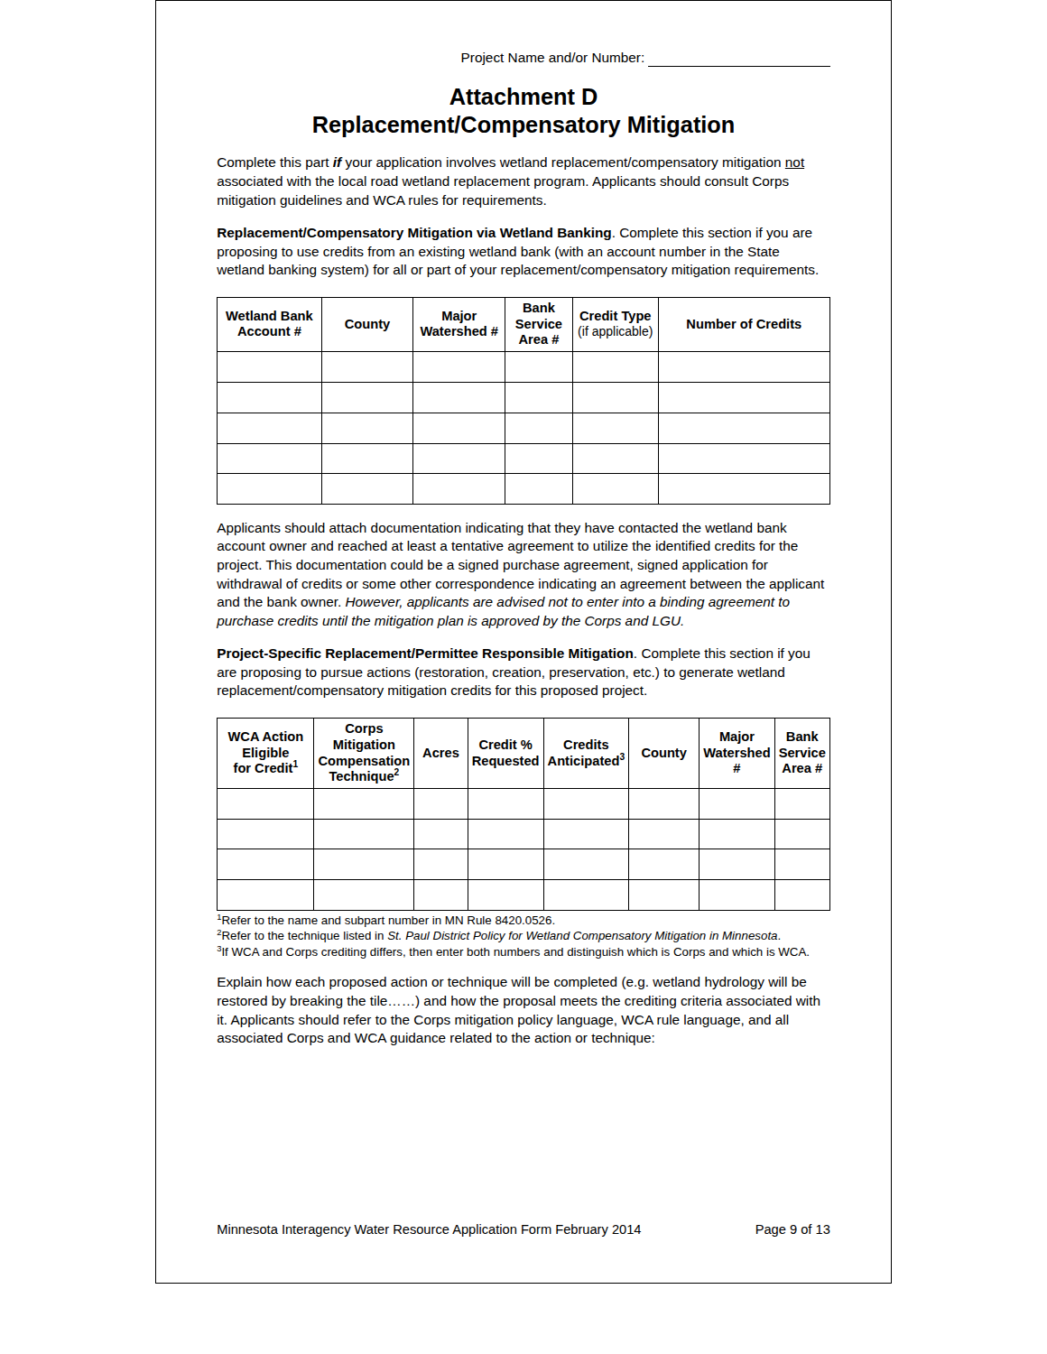Project Name and/or Number:
Attachment D Replacement/Compensatory Mitigation
Complete this part if your application involves wetland replacement/compensatory mitigation not associated with the local road wetland replacement program. Applicants should consult Corps mitigation guidelines and WCA rules for requirements.
Replacement/Compensatory Mitigation via Wetland Banking. Complete this section if you are proposing to use credits from an existing wetland bank (with an account number in the State wetland banking system) for all or part of your replacement/compensatory mitigation requirements.
| Wetland Bank Account # | County | Major Watershed # | Bank Service Area # | Credit Type (if applicable) | Number of Credits |
| --- | --- | --- | --- | --- | --- |
Applicants should attach documentation indicating that they have contacted the wetland bank account owner and reached at least a tentative agreement to utilize the identified credits for the project. This documentation could be a signed purchase agreement, signed application for withdrawal of credits or some other correspondence indicating an agreement between the applicant and the bank owner. However, applicants are advised not to enter into a binding agreement to purchase credits until the mitigation plan is approved by the Corps and LGU.
Project-Specific Replacement/Permittee Responsible Mitigation. Complete this section if you are proposing to pursue actions (restoration, creation, preservation, etc.) to generate wetland replacement/compensatory mitigation credits for this proposed project.
| WCA Action Eligible for Credit 1 | Corps Mitigation Compensation Technique 2 | Acres | Credit % Requested | Credits Anticipated 3 | County | Major Watershed # | Bank Service Area # |
| --- | --- | --- | --- | --- | --- | --- | --- |
1Refer to the name and subpart number in MN Rule 8420.0526.
2Refer to the technique listed in St. Paul District Policy for Wetland Compensatory Mitigation in Minnesota.
3If WCA and Corps crediting differs, then enter both numbers and distinguish which is Corps and which is WCA.
Explain how each proposed action or technique will be completed (e.g. wetland hydrology will be restored by breaking the tile……) and how the proposal meets the crediting criteria associated with it. Applicants should refer to the Corps mitigation policy language, WCA rule language, and all associated Corps and WCA guidance related to the action or technique:
Minnesota Interagency Water Resource Application Form February 2014
Page 9 of 13